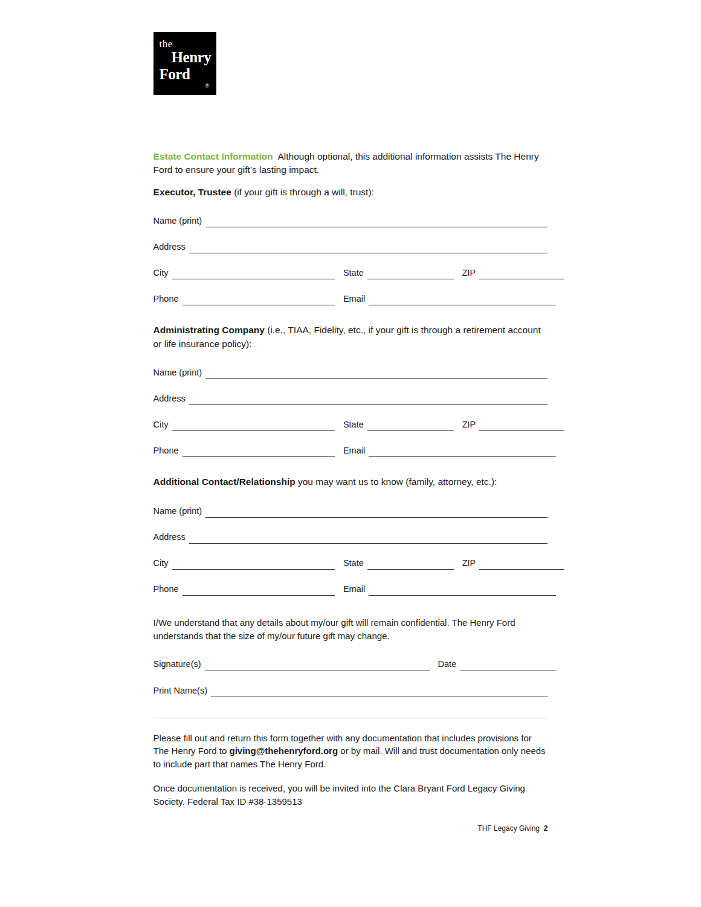the Henry Ford ®
Estate Contact Information Although optional, this additional information assists The Henry Ford to ensure your gift’s lasting impact.
Executor, Trustee (if your gift is through a will, trust):
Name (print)
Address
City
State
ZIP
Phone
Email
Administrating Company (i.e., TIAA, Fidelity, etc., if your gift is through a retirement account or life insurance policy):
Name (print)
Address
City
State
ZIP
Phone
Email
Additional Contact/Relationship you may want us to know (family, attorney, etc.):
Name (print)
Address
City
State
ZIP
Phone
Email
I/We understand that any details about my/our gift will remain confidential. The Henry Ford understands that the size of my/our future gift may change.
Signature(s)
Date
Print Name(s)
Please fill out and return this form together with any documentation that includes provisions for The Henry Ford to giving@thehenryford.org or by mail. Will and trust documentation only needs to include part that names The Henry Ford.
Once documentation is received, you will be invited into the Clara Bryant Ford Legacy Giving Society. Federal Tax ID #38-1359513
THF Legacy Giving 2